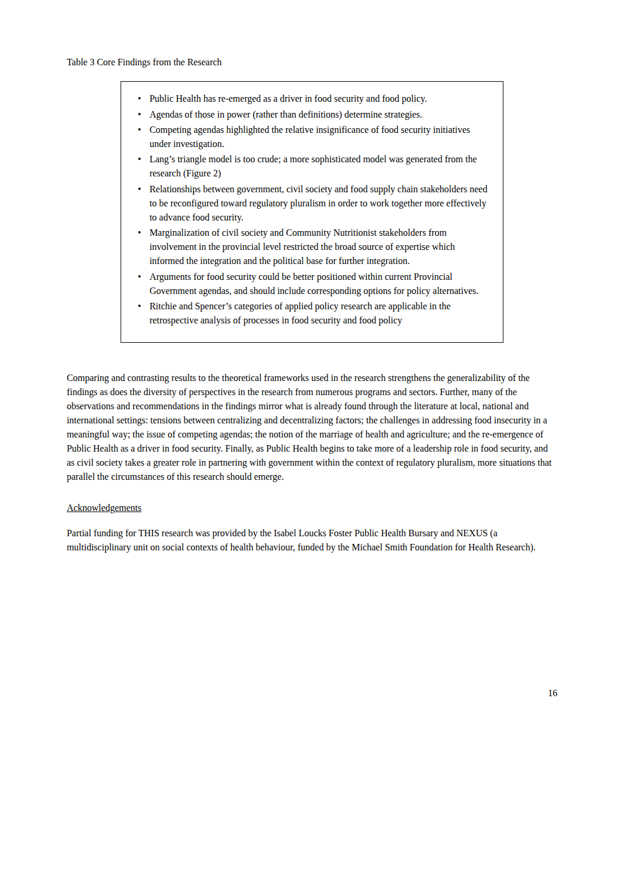Table 3 Core Findings from the Research
| Public Health has re-emerged as a driver in food security and food policy. Agendas of those in power (rather than definitions) determine strategies. Competing agendas highlighted the relative insignificance of food security initiatives under investigation. Lang’s triangle model is too crude; a more sophisticated model was generated from the research (Figure 2) Relationships between government, civil society and food supply chain stakeholders need to be reconfigured toward regulatory pluralism in order to work together more effectively to advance food security. Marginalization of civil society and Community Nutritionist stakeholders from involvement in the provincial level restricted the broad source of expertise which informed the integration and the political base for further integration. Arguments for food security could be better positioned within current Provincial Government agendas, and should include corresponding options for policy alternatives. Ritchie and Spencer’s categories of applied policy research are applicable in the retrospective analysis of processes in food security and food policy |
Comparing and contrasting results to the theoretical frameworks used in the research strengthens the generalizability of the findings as does the diversity of perspectives in the research from numerous programs and sectors. Further, many of the observations and recommendations in the findings mirror what is already found through the literature at local, national and international settings: tensions between centralizing and decentralizing factors; the challenges in addressing food insecurity in a meaningful way; the issue of competing agendas; the notion of the marriage of health and agriculture; and the re-emergence of Public Health as a driver in food security. Finally, as Public Health begins to take more of a leadership role in food security, and as civil society takes a greater role in partnering with government within the context of regulatory pluralism, more situations that parallel the circumstances of this research should emerge.
Acknowledgements
Partial funding for THIS research was provided by the Isabel Loucks Foster Public Health Bursary and NEXUS (a multidisciplinary unit on social contexts of health behaviour, funded by the Michael Smith Foundation for Health Research).
16